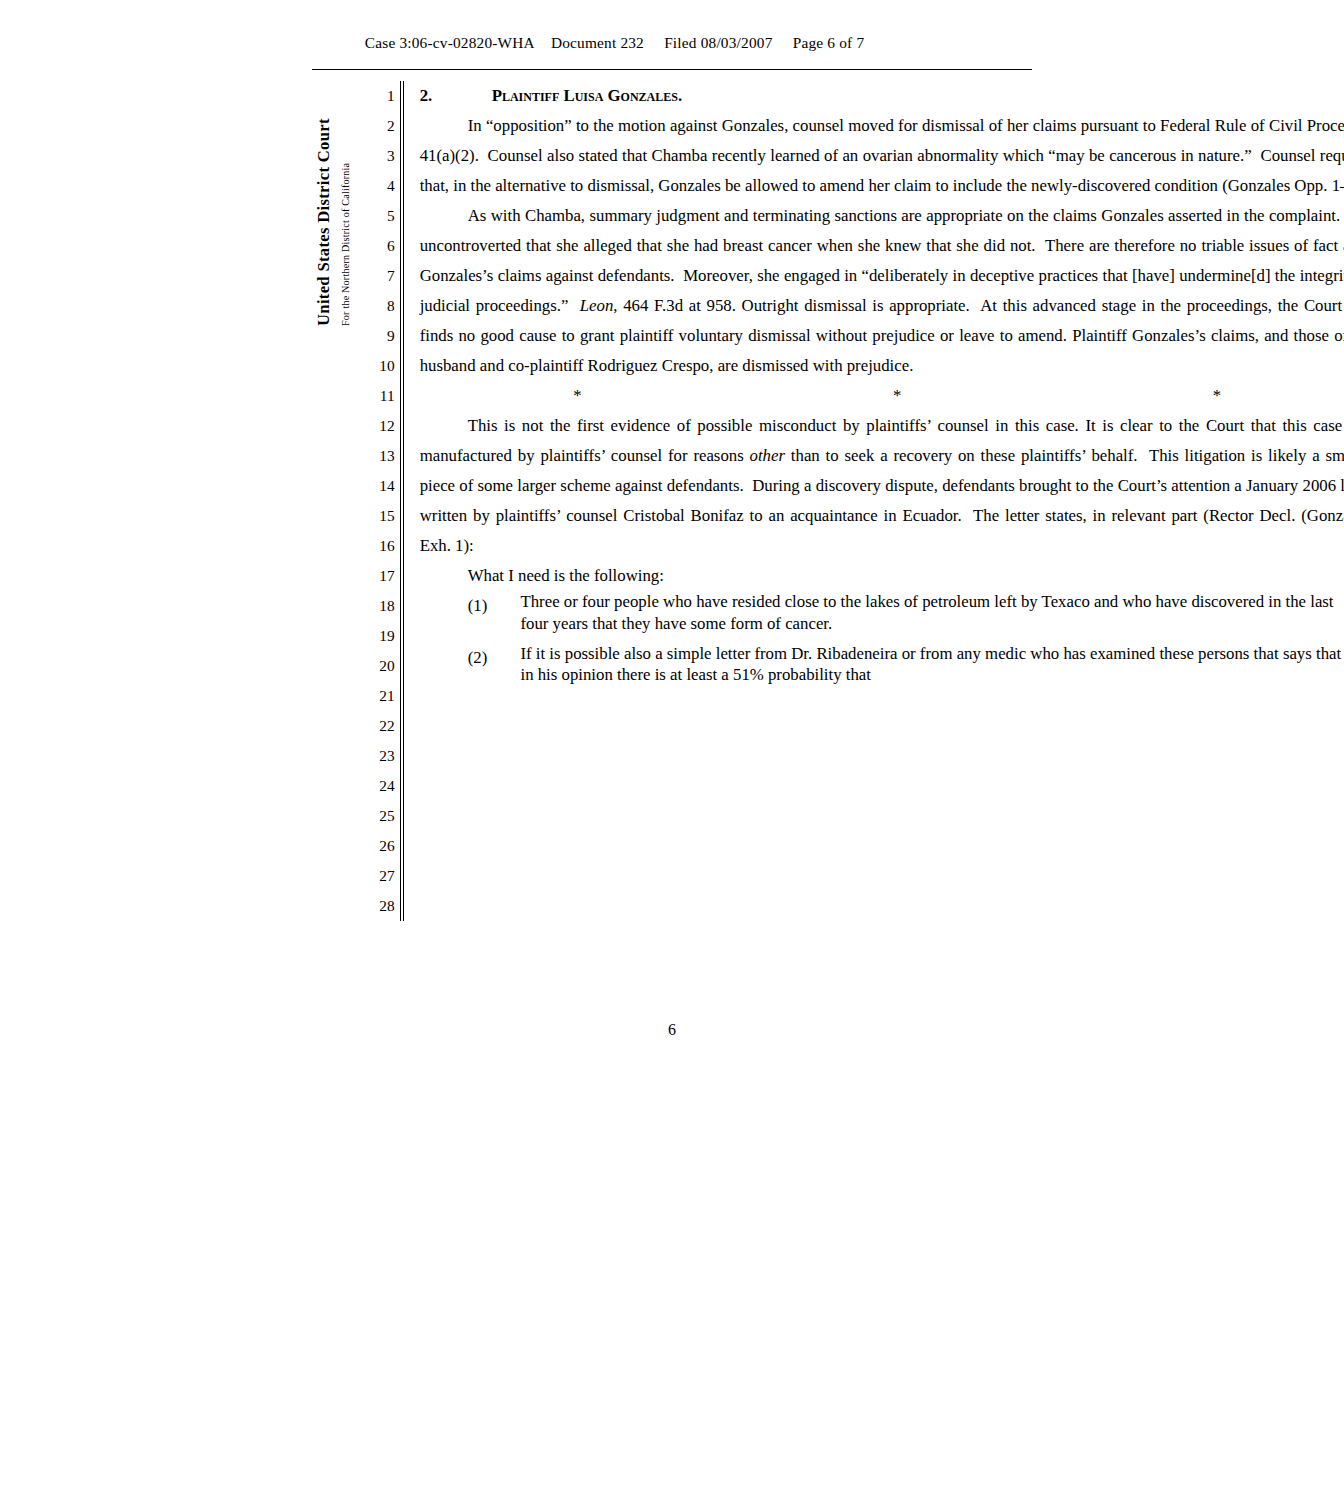Case 3:06-cv-02820-WHA Document 232 Filed 08/03/2007 Page 6 of 7
United States District Court
For the Northern District of California
1
2
3
4
5
6
7
8
9
10
11
12
13
14
15
16
17
18
19
20
21
22
23
24
25
26
27
28
2. Plaintiff Luisa Gonzales.
In “opposition” to the motion against Gonzales, counsel moved for dismissal of her claims pursuant to Federal Rule of Civil Procedure 41(a)(2). Counsel also stated that Chamba recently learned of an ovarian abnormality which “may be cancerous in nature.” Counsel requests that, in the alternative to dismissal, Gonzales be allowed to amend her claim to include the newly-discovered condition (Gonzales Opp. 1–2).
As with Chamba, summary judgment and terminating sanctions are appropriate on the claims Gonzales asserted in the complaint. It is uncontroverted that she alleged that she had breast cancer when she knew that she did not. There are therefore no triable issues of fact as to Gonzales’s claims against defendants. Moreover, she engaged in “deliberately in deceptive practices that [have] undermine[d] the integrity of judicial proceedings.” Leon, 464 F.3d at 958. Outright dismissal is appropriate. At this advanced stage in the proceedings, the Court also finds no good cause to grant plaintiff voluntary dismissal without prejudice or leave to amend. Plaintiff Gonzales’s claims, and those of her husband and co-plaintiff Rodriguez Crespo, are dismissed with prejudice.
* * *
This is not the first evidence of possible misconduct by plaintiffs’ counsel in this case. It is clear to the Court that this case was manufactured by plaintiffs’ counsel for reasons other than to seek a recovery on these plaintiffs’ behalf. This litigation is likely a smaller piece of some larger scheme against defendants. During a discovery dispute, defendants brought to the Court’s attention a January 2006 letter written by plaintiffs’ counsel Cristobal Bonifaz to an acquaintance in Ecuador. The letter states, in relevant part (Rector Decl. (Gonzales) Exh. 1):
What I need is the following:
(1)
Three or four people who have resided close to the lakes of petroleum left by Texaco and who have discovered in the last four years that they have some form of cancer.
(2)
If it is possible also a simple letter from Dr. Ribadeneira or from any medic who has examined these persons that says that in his opinion there is at least a 51% probability that
6